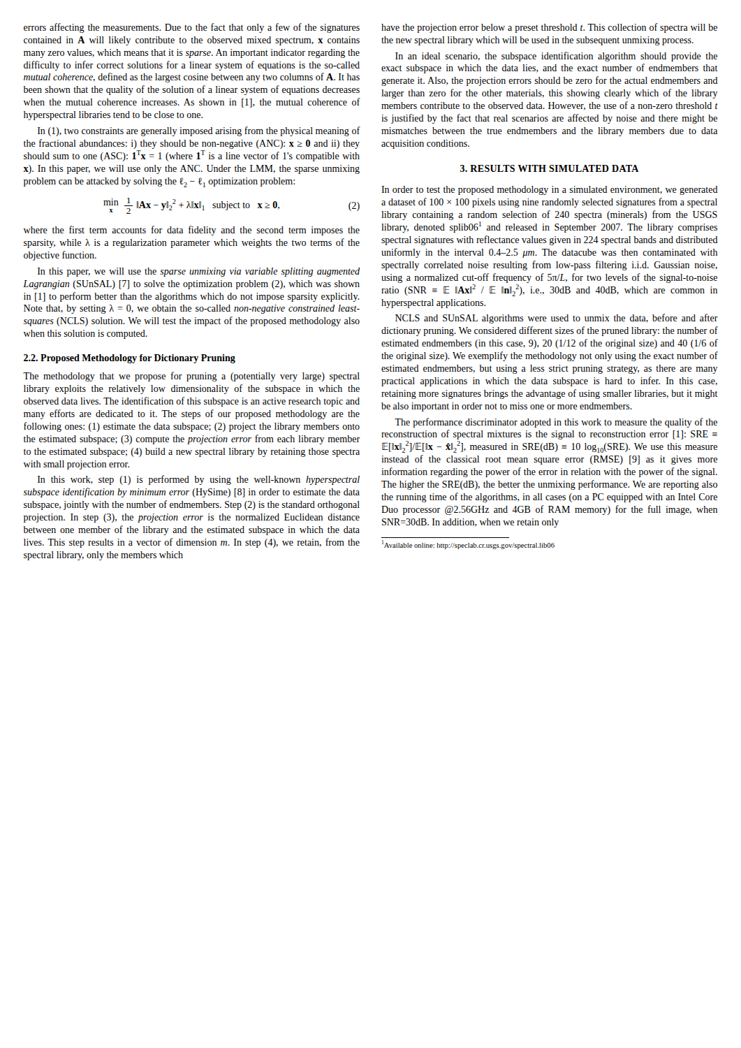errors affecting the measurements. Due to the fact that only a few of the signatures contained in A will likely contribute to the observed mixed spectrum, x contains many zero values, which means that it is sparse. An important indicator regarding the difficulty to infer correct solutions for a linear system of equations is the so-called mutual coherence, defined as the largest cosine between any two columns of A. It has been shown that the quality of the solution of a linear system of equations decreases when the mutual coherence increases. As shown in [1], the mutual coherence of hyperspectral libraries tend to be close to one.
In (1), two constraints are generally imposed arising from the physical meaning of the fractional abundances: i) they should be non-negative (ANC): x ≥ 0 and ii) they should sum to one (ASC): 1Tx = 1 (where 1T is a line vector of 1's compatible with x). In this paper, we will use only the ANC. Under the LMM, the sparse unmixing problem can be attacked by solving the ℓ2 − ℓ1 optimization problem:
min x 12 ‖Ax − y‖22 + λ‖x‖1 subject to x ≥ 0, (2)
where the first term accounts for data fidelity and the second term imposes the sparsity, while λ is a regularization parameter which weights the two terms of the objective function.
In this paper, we will use the sparse unmixing via variable splitting augmented Lagrangian (SUnSAL) [7] to solve the optimization problem (2), which was shown in [1] to perform better than the algorithms which do not impose sparsity explicitly. Note that, by setting λ = 0, we obtain the so-called non-negative constrained least-squares (NCLS) solution. We will test the impact of the proposed methodology also when this solution is computed.
2.2. Proposed Methodology for Dictionary Pruning
The methodology that we propose for pruning a (potentially very large) spectral library exploits the relatively low dimensionality of the subspace in which the observed data lives. The identification of this subspace is an active research topic and many efforts are dedicated to it. The steps of our proposed methodology are the following ones: (1) estimate the data subspace; (2) project the library members onto the estimated subspace; (3) compute the projection error from each library member to the estimated subspace; (4) build a new spectral library by retaining those spectra with small projection error.
In this work, step (1) is performed by using the well-known hyperspectral subspace identification by minimum error (HySime) [8] in order to estimate the data subspace, jointly with the number of endmembers. Step (2) is the standard orthogonal projection. In step (3), the projection error is the normalized Euclidean distance between one member of the library and the estimated subspace in which the data lives. This step results in a vector of dimension m. In step (4), we retain, from the spectral library, only the members which
have the projection error below a preset threshold t. This collection of spectra will be the new spectral library which will be used in the subsequent unmixing process.
In an ideal scenario, the subspace identification algorithm should provide the exact subspace in which the data lies, and the exact number of endmembers that generate it. Also, the projection errors should be zero for the actual endmembers and larger than zero for the other materials, this showing clearly which of the library members contribute to the observed data. However, the use of a non-zero threshold t is justified by the fact that real scenarios are affected by noise and there might be mismatches between the true endmembers and the library members due to data acquisition conditions.
3. Results with Simulated Data
In order to test the proposed methodology in a simulated environment, we generated a dataset of 100 × 100 pixels using nine randomly selected signatures from a spectral library containing a random selection of 240 spectra (minerals) from the USGS library, denoted splib061 and released in September 2007. The library comprises spectral signatures with reflectance values given in 224 spectral bands and distributed uniformly in the interval 0.4–2.5 μm. The datacube was then contaminated with spectrally correlated noise resulting from low-pass filtering i.i.d. Gaussian noise, using a normalized cut-off frequency of 5π/L, for two levels of the signal-to-noise ratio (SNR ≡ 𝔼 ‖Ax‖2 / 𝔼 ‖n‖22), i.e., 30dB and 40dB, which are common in hyperspectral applications.
NCLS and SUnSAL algorithms were used to unmix the data, before and after dictionary pruning. We considered different sizes of the pruned library: the number of estimated endmembers (in this case, 9), 20 (1/12 of the original size) and 40 (1/6 of the original size). We exemplify the methodology not only using the exact number of estimated endmembers, but using a less strict pruning strategy, as there are many practical applications in which the data subspace is hard to infer. In this case, retaining more signatures brings the advantage of using smaller libraries, but it might be also important in order not to miss one or more endmembers.
The performance discriminator adopted in this work to measure the quality of the reconstruction of spectral mixtures is the signal to reconstruction error [1]: SRE ≡ 𝔼[‖x‖22]/𝔼[‖x − x̂‖22], measured in SRE(dB) ≡ 10 log10(SRE). We use this measure instead of the classical root mean square error (RMSE) [9] as it gives more information regarding the power of the error in relation with the power of the signal. The higher the SRE(dB), the better the unmixing performance. We are reporting also the running time of the algorithms, in all cases (on a PC equipped with an Intel Core Duo processor @2.56GHz and 4GB of RAM memory) for the full image, when SNR=30dB. In addition, when we retain only
1Available online: http://speclab.cr.usgs.gov/spectral.lib06